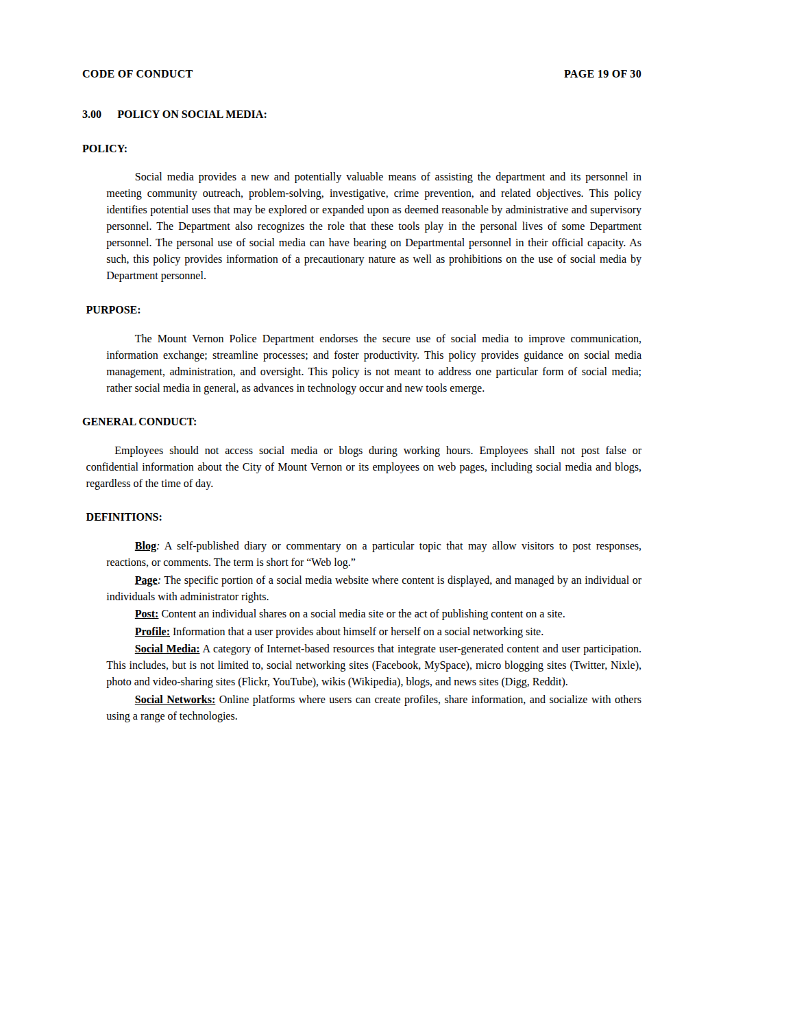CODE OF CONDUCT PAGE 19 OF 30
3.00 POLICY ON SOCIAL MEDIA:
POLICY:
Social media provides a new and potentially valuable means of assisting the department and its personnel in meeting community outreach, problem-solving, investigative, crime prevention, and related objectives. This policy identifies potential uses that may be explored or expanded upon as deemed reasonable by administrative and supervisory personnel. The Department also recognizes the role that these tools play in the personal lives of some Department personnel. The personal use of social media can have bearing on Departmental personnel in their official capacity. As such, this policy provides information of a precautionary nature as well as prohibitions on the use of social media by Department personnel.
PURPOSE:
The Mount Vernon Police Department endorses the secure use of social media to improve communication, information exchange; streamline processes; and foster productivity. This policy provides guidance on social media management, administration, and oversight. This policy is not meant to address one particular form of social media; rather social media in general, as advances in technology occur and new tools emerge.
GENERAL CONDUCT:
Employees should not access social media or blogs during working hours. Employees shall not post false or confidential information about the City of Mount Vernon or its employees on web pages, including social media and blogs, regardless of the time of day.
DEFINITIONS:
Blog: A self-published diary or commentary on a particular topic that may allow visitors to post responses, reactions, or comments. The term is short for “Web log.”
Page: The specific portion of a social media website where content is displayed, and managed by an individual or individuals with administrator rights.
Post: Content an individual shares on a social media site or the act of publishing content on a site.
Profile: Information that a user provides about himself or herself on a social networking site.
Social Media: A category of Internet-based resources that integrate user-generated content and user participation. This includes, but is not limited to, social networking sites (Facebook, MySpace), micro blogging sites (Twitter, Nixle), photo and video-sharing sites (Flickr, YouTube), wikis (Wikipedia), blogs, and news sites (Digg, Reddit).
Social Networks: Online platforms where users can create profiles, share information, and socialize with others using a range of technologies.